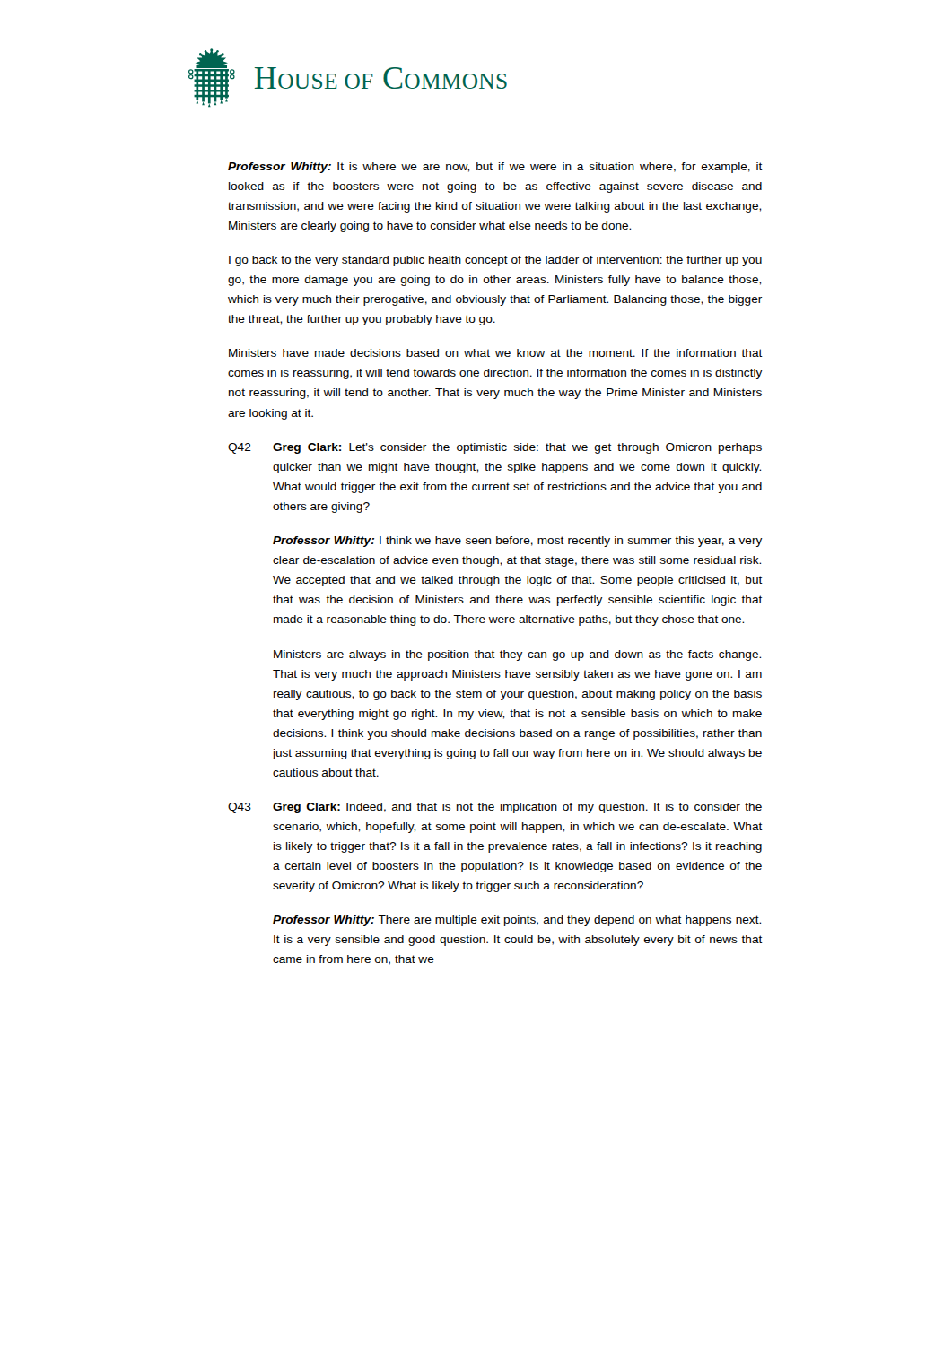HOUSE OF COMMONS
Professor Whitty: It is where we are now, but if we were in a situation where, for example, it looked as if the boosters were not going to be as effective against severe disease and transmission, and we were facing the kind of situation we were talking about in the last exchange, Ministers are clearly going to have to consider what else needs to be done.
I go back to the very standard public health concept of the ladder of intervention: the further up you go, the more damage you are going to do in other areas. Ministers fully have to balance those, which is very much their prerogative, and obviously that of Parliament. Balancing those, the bigger the threat, the further up you probably have to go.
Ministers have made decisions based on what we know at the moment. If the information that comes in is reassuring, it will tend towards one direction. If the information the comes in is distinctly not reassuring, it will tend to another. That is very much the way the Prime Minister and Ministers are looking at it.
Q42
Greg Clark: Let's consider the optimistic side: that we get through Omicron perhaps quicker than we might have thought, the spike happens and we come down it quickly. What would trigger the exit from the current set of restrictions and the advice that you and others are giving?
Professor Whitty: I think we have seen before, most recently in summer this year, a very clear de-escalation of advice even though, at that stage, there was still some residual risk. We accepted that and we talked through the logic of that. Some people criticised it, but that was the decision of Ministers and there was perfectly sensible scientific logic that made it a reasonable thing to do. There were alternative paths, but they chose that one.
Ministers are always in the position that they can go up and down as the facts change. That is very much the approach Ministers have sensibly taken as we have gone on. I am really cautious, to go back to the stem of your question, about making policy on the basis that everything might go right. In my view, that is not a sensible basis on which to make decisions. I think you should make decisions based on a range of possibilities, rather than just assuming that everything is going to fall our way from here on in. We should always be cautious about that.
Q43
Greg Clark: Indeed, and that is not the implication of my question. It is to consider the scenario, which, hopefully, at some point will happen, in which we can de-escalate. What is likely to trigger that? Is it a fall in the prevalence rates, a fall in infections? Is it reaching a certain level of boosters in the population? Is it knowledge based on evidence of the severity of Omicron? What is likely to trigger such a reconsideration?
Professor Whitty: There are multiple exit points, and they depend on what happens next. It is a very sensible and good question. It could be, with absolutely every bit of news that came in from here on, that we